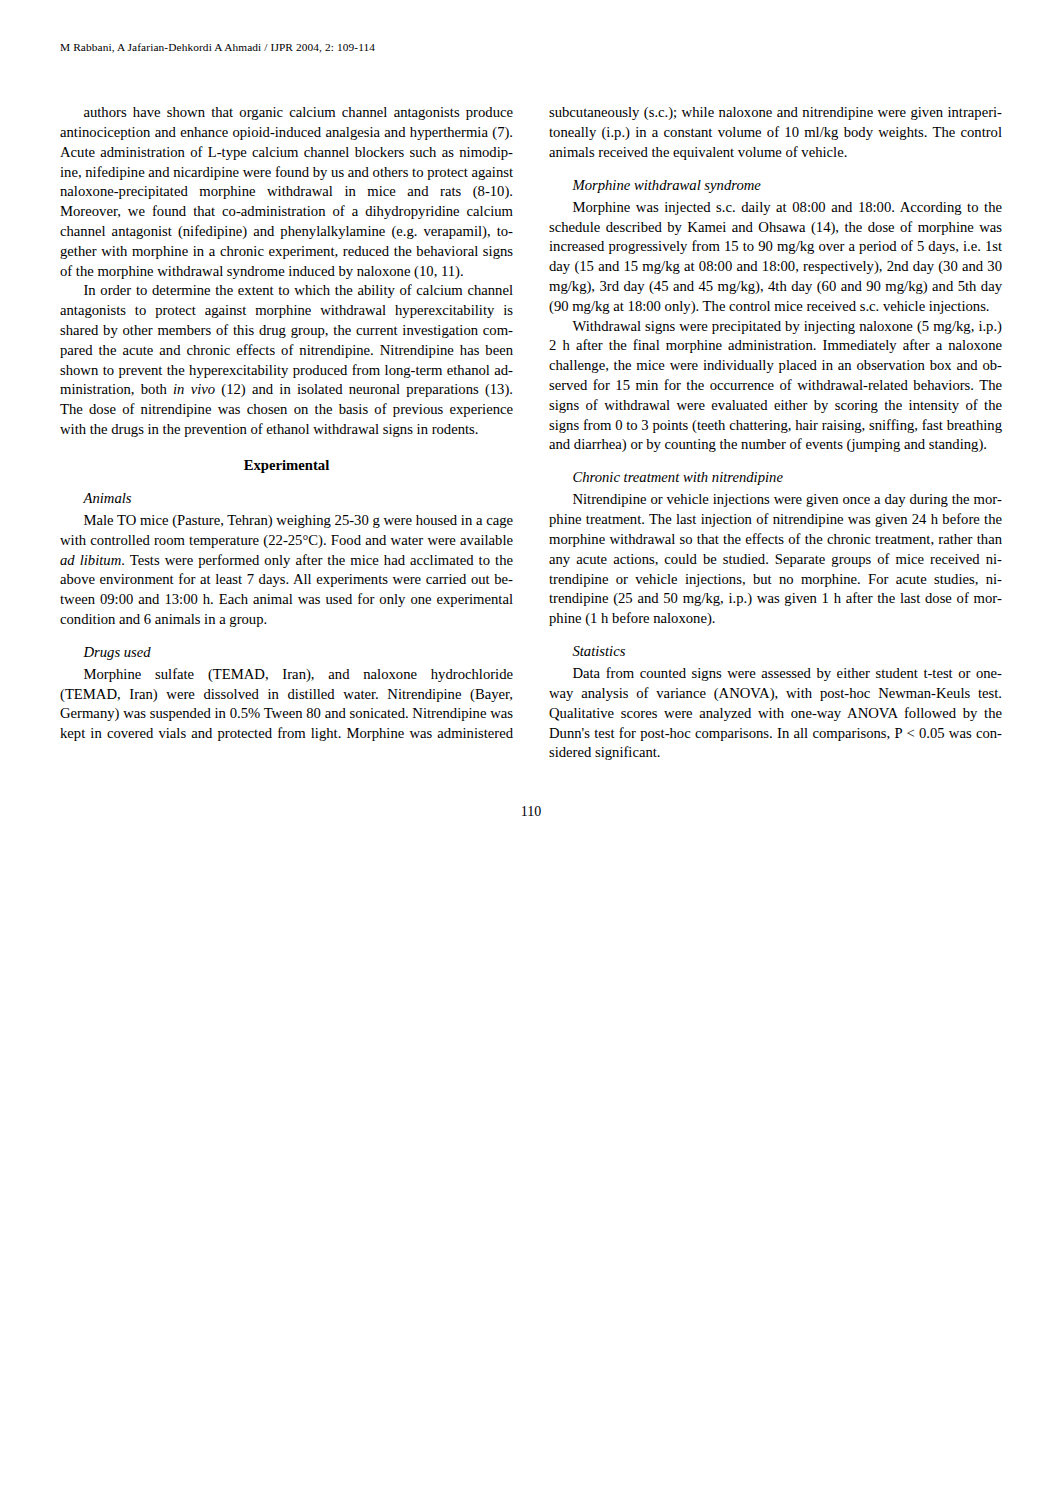M Rabbani, A Jafarian-Dehkordi A Ahmadi / IJPR 2004, 2: 109-114
authors have shown that organic calcium channel antagonists produce antinociception and enhance opioid-induced analgesia and hyperthermia (7). Acute administration of L-type calcium channel blockers such as nimodipine, nifedipine and nicardipine were found by us and others to protect against naloxone-precipitated morphine withdrawal in mice and rats (8-10). Moreover, we found that co-administration of a dihydropyridine calcium channel antagonist (nifedipine) and phenylalkylamine (e.g. verapamil), together with morphine in a chronic experiment, reduced the behavioral signs of the morphine withdrawal syndrome induced by naloxone (10, 11).
In order to determine the extent to which the ability of calcium channel antagonists to protect against morphine withdrawal hyperexcitability is shared by other members of this drug group, the current investigation compared the acute and chronic effects of nitrendipine. Nitrendipine has been shown to prevent the hyperexcitability produced from long-term ethanol administration, both in vivo (12) and in isolated neuronal preparations (13). The dose of nitrendipine was chosen on the basis of previous experience with the drugs in the prevention of ethanol withdrawal signs in rodents.
Experimental
Animals
Male TO mice (Pasture, Tehran) weighing 25-30 g were housed in a cage with controlled room temperature (22-25°C). Food and water were available ad libitum. Tests were performed only after the mice had acclimated to the above environment for at least 7 days. All experiments were carried out between 09:00 and 13:00 h. Each animal was used for only one experimental condition and 6 animals in a group.
Drugs used
Morphine sulfate (TEMAD, Iran), and naloxone hydrochloride (TEMAD, Iran) were dissolved in distilled water. Nitrendipine (Bayer, Germany) was suspended in 0.5% Tween 80 and sonicated. Nitrendipine was kept in covered vials and protected from light. Morphine was administered subcutaneously (s.c.); while naloxone and nitrendipine were given intraperitoneally (i.p.) in a constant volume of 10 ml/kg body weights. The control animals received the equivalent volume of vehicle.
Morphine withdrawal syndrome
Morphine was injected s.c. daily at 08:00 and 18:00. According to the schedule described by Kamei and Ohsawa (14), the dose of morphine was increased progressively from 15 to 90 mg/kg over a period of 5 days, i.e. 1st day (15 and 15 mg/kg at 08:00 and 18:00, respectively), 2nd day (30 and 30 mg/kg), 3rd day (45 and 45 mg/kg), 4th day (60 and 90 mg/kg) and 5th day (90 mg/kg at 18:00 only). The control mice received s.c. vehicle injections.
Withdrawal signs were precipitated by injecting naloxone (5 mg/kg, i.p.) 2 h after the final morphine administration. Immediately after a naloxone challenge, the mice were individually placed in an observation box and observed for 15 min for the occurrence of withdrawal-related behaviors. The signs of withdrawal were evaluated either by scoring the intensity of the signs from 0 to 3 points (teeth chattering, hair raising, sniffing, fast breathing and diarrhea) or by counting the number of events (jumping and standing).
Chronic treatment with nitrendipine
Nitrendipine or vehicle injections were given once a day during the morphine treatment. The last injection of nitrendipine was given 24 h before the morphine withdrawal so that the effects of the chronic treatment, rather than any acute actions, could be studied. Separate groups of mice received nitrendipine or vehicle injections, but no morphine. For acute studies, nitrendipine (25 and 50 mg/kg, i.p.) was given 1 h after the last dose of morphine (1 h before naloxone).
Statistics
Data from counted signs were assessed by either student t-test or one-way analysis of variance (ANOVA), with post-hoc Newman-Keuls test. Qualitative scores were analyzed with one-way ANOVA followed by the Dunn's test for post-hoc comparisons. In all comparisons, P < 0.05 was considered significant.
110